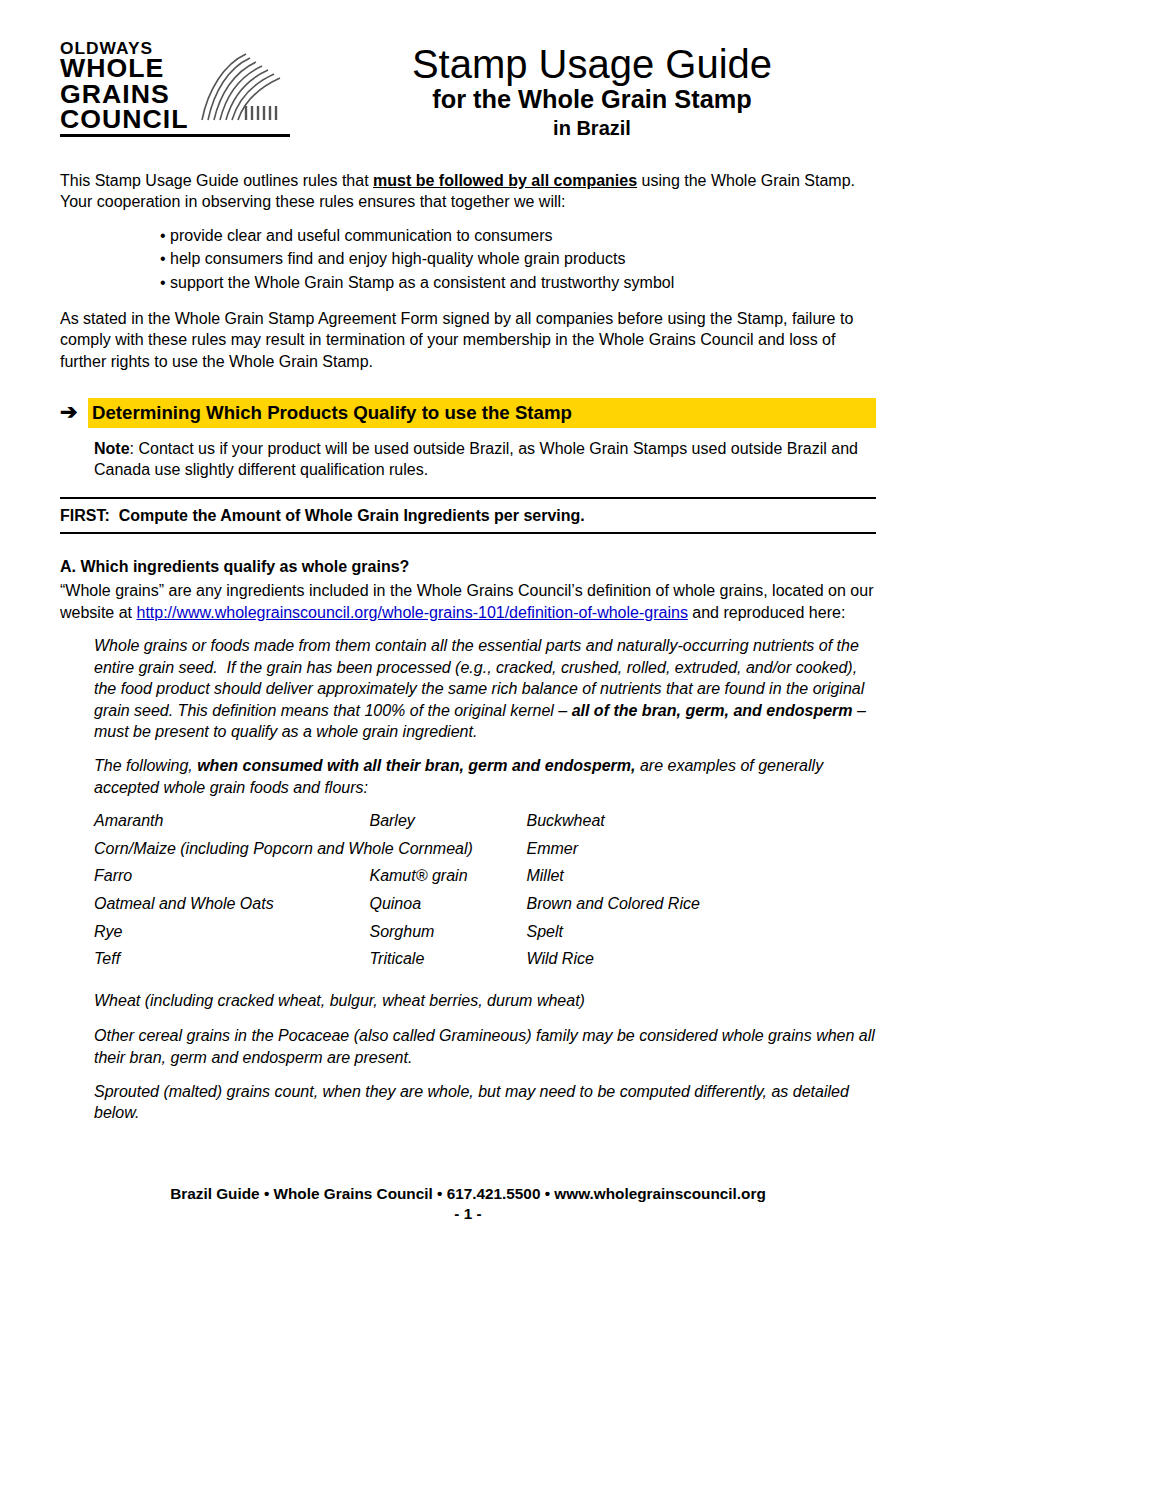OLDWAYS
WHOLE
GRAINS
COUNCIL
Stamp Usage Guide
for the Whole Grain Stamp
in Brazil
This Stamp Usage Guide outlines rules that must be followed by all companies using the Whole Grain Stamp. Your cooperation in observing these rules ensures that together we will:
provide clear and useful communication to consumers
help consumers find and enjoy high-quality whole grain products
support the Whole Grain Stamp as a consistent and trustworthy symbol
As stated in the Whole Grain Stamp Agreement Form signed by all companies before using the Stamp, failure to comply with these rules may result in termination of your membership in the Whole Grains Council and loss of further rights to use the Whole Grain Stamp.
➔ Determining Which Products Qualify to use the Stamp
Note: Contact us if your product will be used outside Brazil, as Whole Grain Stamps used outside Brazil and Canada use slightly different qualification rules.
FIRST: Compute the Amount of Whole Grain Ingredients per serving.
A. Which ingredients qualify as whole grains?
“Whole grains” are any ingredients included in the Whole Grains Council’s definition of whole grains, located on our website at http://www.wholegrainscouncil.org/whole-grains-101/definition-of-whole-grains and reproduced here:
Whole grains or foods made from them contain all the essential parts and naturally-occurring nutrients of the entire grain seed. If the grain has been processed (e.g., cracked, crushed, rolled, extruded, and/or cooked), the food product should deliver approximately the same rich balance of nutrients that are found in the original grain seed. This definition means that 100% of the original kernel – all of the bran, germ, and endosperm – must be present to qualify as a whole grain ingredient.
The following, when consumed with all their bran, germ and endosperm, are examples of generally accepted whole grain foods and flours:
| Amaranth | Barley | Buckwheat |
| Corn/Maize (including Popcorn and Whole Cornmeal) | Emmer |
| Farro | Kamut® grain | Millet |
| Oatmeal and Whole Oats | Quinoa | Brown and Colored Rice |
| Rye | Sorghum | Spelt |
| Teff | Triticale | Wild Rice |
Wheat (including cracked wheat, bulgur, wheat berries, durum wheat)
Other cereal grains in the Pocaceae (also called Gramineous) family may be considered whole grains when all their bran, germ and endosperm are present.
Sprouted (malted) grains count, when they are whole, but may need to be computed differently, as detailed below.
Brazil Guide • Whole Grains Council • 617.421.5500 • www.wholegrainscouncil.org
- 1 -